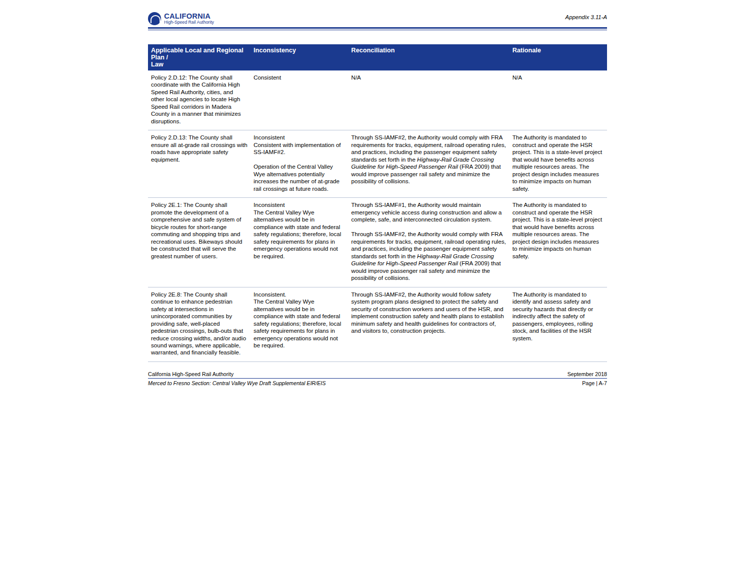CALIFORNIA
High-Speed Rail Authority
Appendix 3.11-A
| Applicable Local and Regional Plan / Law | Inconsistency | Reconciliation | Rationale |
| --- | --- | --- | --- |
| Policy 2.D.12: The County shall coordinate with the California High Speed Rail Authority, cities, and other local agencies to locate High Speed Rail corridors in Madera County in a manner that minimizes disruptions. | Consistent | N/A | N/A |
| Policy 2.D.13: The County shall ensure all at-grade rail crossings with roads have appropriate safety equipment. | Inconsistent Consistent with implementation of SS-IAMF#2. Operation of the Central Valley Wye alternatives potentially increases the number of at-grade rail crossings at future roads. | Through SS-IAMF#2, the Authority would comply with FRA requirements for tracks, equipment, railroad operating rules, and practices, including the passenger equipment safety standards set forth in the Highway-Rail Grade Crossing Guideline for High-Speed Passenger Rail (FRA 2009) that would improve passenger rail safety and minimize the possibility of collisions. | The Authority is mandated to construct and operate the HSR project. This is a state-level project that would have benefits across multiple resources areas. The project design includes measures to minimize impacts on human safety. |
| Policy 2E.1: The County shall promote the development of a comprehensive and safe system of bicycle routes for short-range commuting and shopping trips and recreational uses. Bikeways should be constructed that will serve the greatest number of users. | Inconsistent The Central Valley Wye alternatives would be in compliance with state and federal safety regulations; therefore, local safety requirements for plans in emergency operations would not be required. | Through SS-IAMF#1, the Authority would maintain emergency vehicle access during construction and allow a complete, safe, and interconnected circulation system. Through SS-IAMF#2, the Authority would comply with FRA requirements for tracks, equipment, railroad operating rules, and practices, including the passenger equipment safety standards set forth in the Highway-Rail Grade Crossing Guideline for High-Speed Passenger Rail (FRA 2009) that would improve passenger rail safety and minimize the possibility of collisions. | The Authority is mandated to construct and operate the HSR project. This is a state-level project that would have benefits across multiple resources areas. The project design includes measures to minimize impacts on human safety. |
| Policy 2E.8: The County shall continue to enhance pedestrian safety at intersections in unincorporated communities by providing safe, well-placed pedestrian crossings, bulb-outs that reduce crossing widths, and/or audio sound warnings, where applicable, warranted, and financially feasible. | Inconsistent. The Central Valley Wye alternatives would be in compliance with state and federal safety regulations; therefore, local safety requirements for plans in emergency operations would not be required. | Through SS-IAMF#2, the Authority would follow safety system program plans designed to protect the safety and security of construction workers and users of the HSR, and implement construction safety and health plans to establish minimum safety and health guidelines for contractors of, and visitors to, construction projects. | The Authority is mandated to identify and assess safety and security hazards that directly or indirectly affect the safety of passengers, employees, rolling stock, and facilities of the HSR system. |
California High-Speed Rail Authority
September 2018
Merced to Fresno Section: Central Valley Wye Draft Supplemental EIR/EIS
Page | A-7